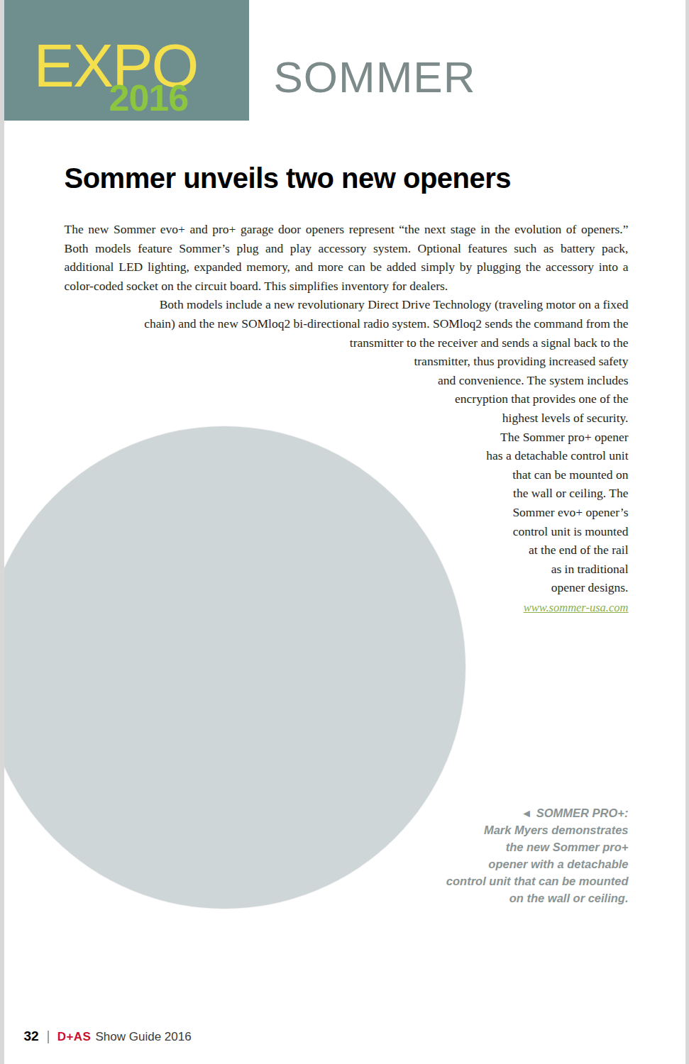EXPO
2016
SOMMER
Sommer unveils two new openers
The new Sommer evo+ and pro+ garage door openers represent “the next stage in the evolution of openers.” Both models feature Sommer’s plug and play accessory system. Optional features such as battery pack, additional LED lighting, expanded memory, and more can be added simply by plugging the accessory into a color-coded socket on the circuit board. This simplifies inventory for dealers.
Both models include a new revolutionary Direct Drive Technology (traveling motor on a fixed chain) and the new SOMloq2 bi-directional radio system. SOMloq2 sends the command from the transmitter to the receiver and sends a signal back to the transmitter, thus providing increased safety and convenience. The system includes encryption that provides one of the highest levels of security. The Sommer pro+ opener has a detachable control unit that can be mounted on the wall or ceiling. The Sommer evo+ opener’s control unit is mounted at the end of the rail as in traditional opener designs. www.sommer-usa.com
SOMMER
◂ SOMMER PRO+:
Mark Myers demonstrates
the new Sommer pro+
opener with a detachable
control unit that can be mounted
on the wall or ceiling.
32 D+AS Show Guide 2016